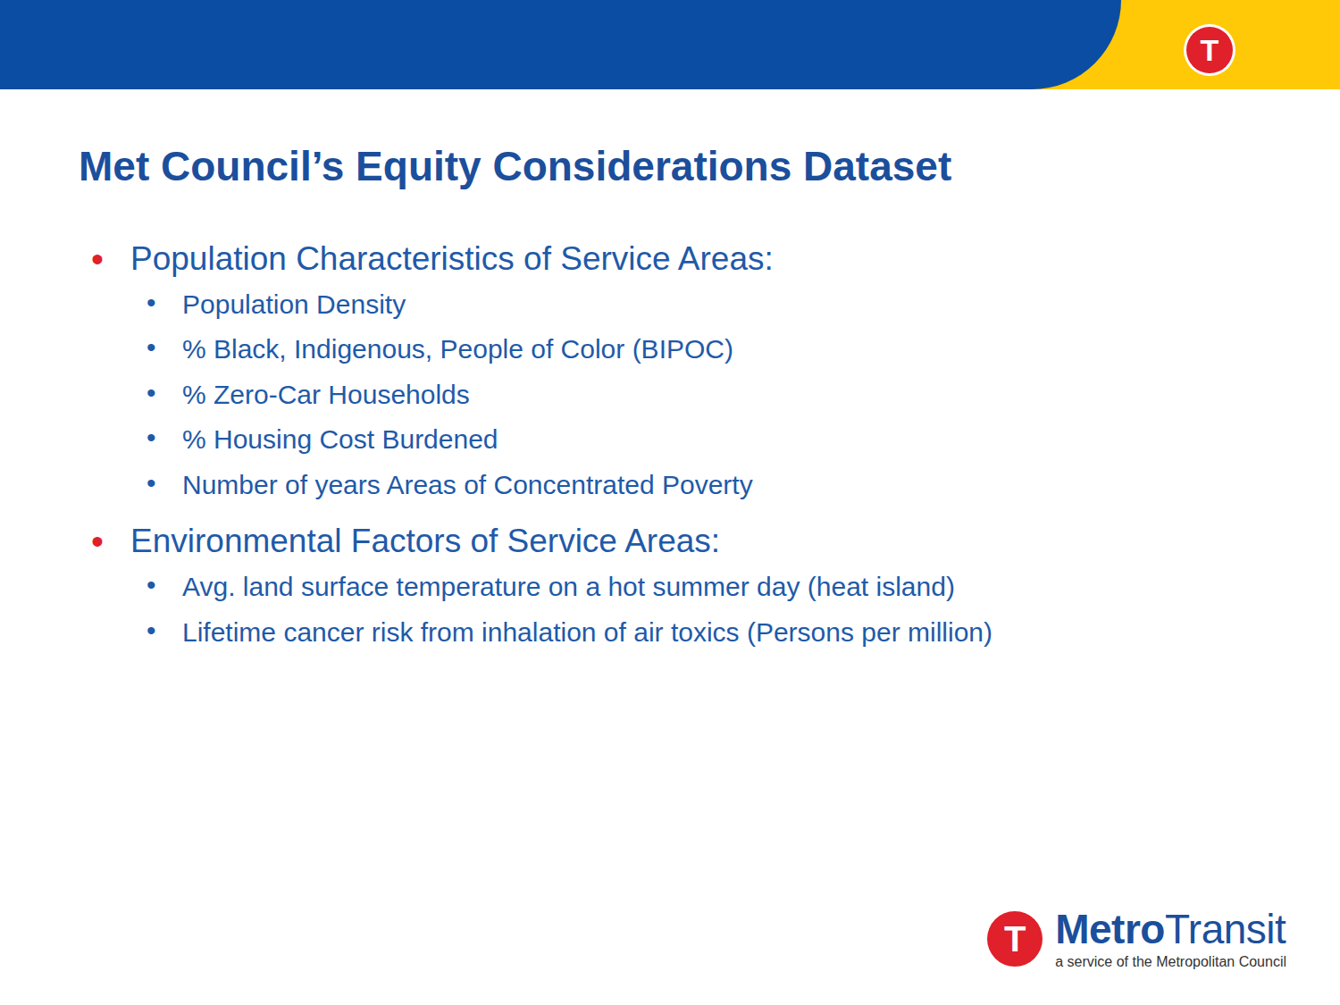T
Met Council’s Equity Considerations Dataset
Population Characteristics of Service Areas:
Population Density
% Black, Indigenous, People of Color (BIPOC)
% Zero-Car Households
% Housing Cost Burdened
Number of years Areas of Concentrated Poverty
Environmental Factors of Service Areas:
Avg. land surface temperature on a hot summer day (heat island)
Lifetime cancer risk from inhalation of air toxics (Persons per million)
T
MetroTransit
a service of the Metropolitan Council